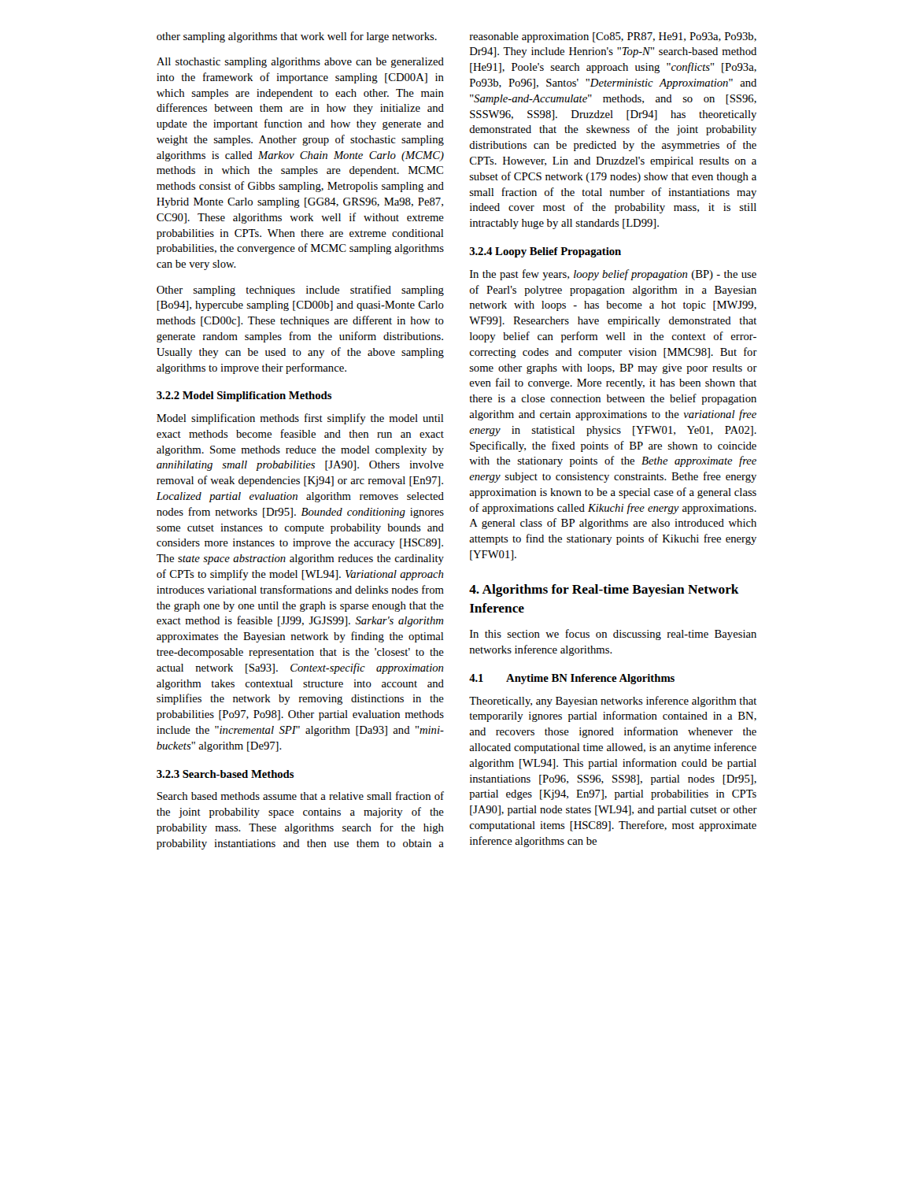other sampling algorithms that work well for large networks.
All stochastic sampling algorithms above can be generalized into the framework of importance sampling [CD00A] in which samples are independent to each other. The main differences between them are in how they initialize and update the important function and how they generate and weight the samples. Another group of stochastic sampling algorithms is called Markov Chain Monte Carlo (MCMC) methods in which the samples are dependent. MCMC methods consist of Gibbs sampling, Metropolis sampling and Hybrid Monte Carlo sampling [GG84, GRS96, Ma98, Pe87, CC90]. These algorithms work well if without extreme probabilities in CPTs. When there are extreme conditional probabilities, the convergence of MCMC sampling algorithms can be very slow.
Other sampling techniques include stratified sampling [Bo94], hypercube sampling [CD00b] and quasi-Monte Carlo methods [CD00c]. These techniques are different in how to generate random samples from the uniform distributions. Usually they can be used to any of the above sampling algorithms to improve their performance.
3.2.2 Model Simplification Methods
Model simplification methods first simplify the model until exact methods become feasible and then run an exact algorithm. Some methods reduce the model complexity by annihilating small probabilities [JA90]. Others involve removal of weak dependencies [Kj94] or arc removal [En97]. Localized partial evaluation algorithm removes selected nodes from networks [Dr95]. Bounded conditioning ignores some cutset instances to compute probability bounds and considers more instances to improve the accuracy [HSC89]. The state space abstraction algorithm reduces the cardinality of CPTs to simplify the model [WL94]. Variational approach introduces variational transformations and delinks nodes from the graph one by one until the graph is sparse enough that the exact method is feasible [JJ99, JGJS99]. Sarkar's algorithm approximates the Bayesian network by finding the optimal tree-decomposable representation that is the 'closest' to the actual network [Sa93]. Context-specific approximation algorithm takes contextual structure into account and simplifies the network by removing distinctions in the probabilities [Po97, Po98]. Other partial evaluation methods include the "incremental SPI" algorithm [Da93] and "mini-buckets" algorithm [De97].
3.2.3 Search-based Methods
Search based methods assume that a relative small fraction of the joint probability space contains a majority of the probability mass. These algorithms search for the high probability instantiations and then use them to obtain a reasonable approximation [Co85, PR87, He91, Po93a, Po93b, Dr94]. They include Henrion's "Top-N" search-based method [He91], Poole's search approach using "conflicts" [Po93a, Po93b, Po96], Santos' "Deterministic Approximation" and "Sample-and-Accumulate" methods, and so on [SS96, SSSW96, SS98]. Druzdzel [Dr94] has theoretically demonstrated that the skewness of the joint probability distributions can be predicted by the asymmetries of the CPTs. However, Lin and Druzdzel's empirical results on a subset of CPCS network (179 nodes) show that even though a small fraction of the total number of instantiations may indeed cover most of the probability mass, it is still intractably huge by all standards [LD99].
3.2.4 Loopy Belief Propagation
In the past few years, loopy belief propagation (BP) - the use of Pearl's polytree propagation algorithm in a Bayesian network with loops - has become a hot topic [MWJ99, WF99]. Researchers have empirically demonstrated that loopy belief can perform well in the context of error-correcting codes and computer vision [MMC98]. But for some other graphs with loops, BP may give poor results or even fail to converge. More recently, it has been shown that there is a close connection between the belief propagation algorithm and certain approximations to the variational free energy in statistical physics [YFW01, Ye01, PA02]. Specifically, the fixed points of BP are shown to coincide with the stationary points of the Bethe approximate free energy subject to consistency constraints. Bethe free energy approximation is known to be a special case of a general class of approximations called Kikuchi free energy approximations. A general class of BP algorithms are also introduced which attempts to find the stationary points of Kikuchi free energy [YFW01].
4. Algorithms for Real-time Bayesian Network Inference
In this section we focus on discussing real-time Bayesian networks inference algorithms.
4.1 Anytime BN Inference Algorithms
Theoretically, any Bayesian networks inference algorithm that temporarily ignores partial information contained in a BN, and recovers those ignored information whenever the allocated computational time allowed, is an anytime inference algorithm [WL94]. This partial information could be partial instantiations [Po96, SS96, SS98], partial nodes [Dr95], partial edges [Kj94, En97], partial probabilities in CPTs [JA90], partial node states [WL94], and partial cutset or other computational items [HSC89]. Therefore, most approximate inference algorithms can be